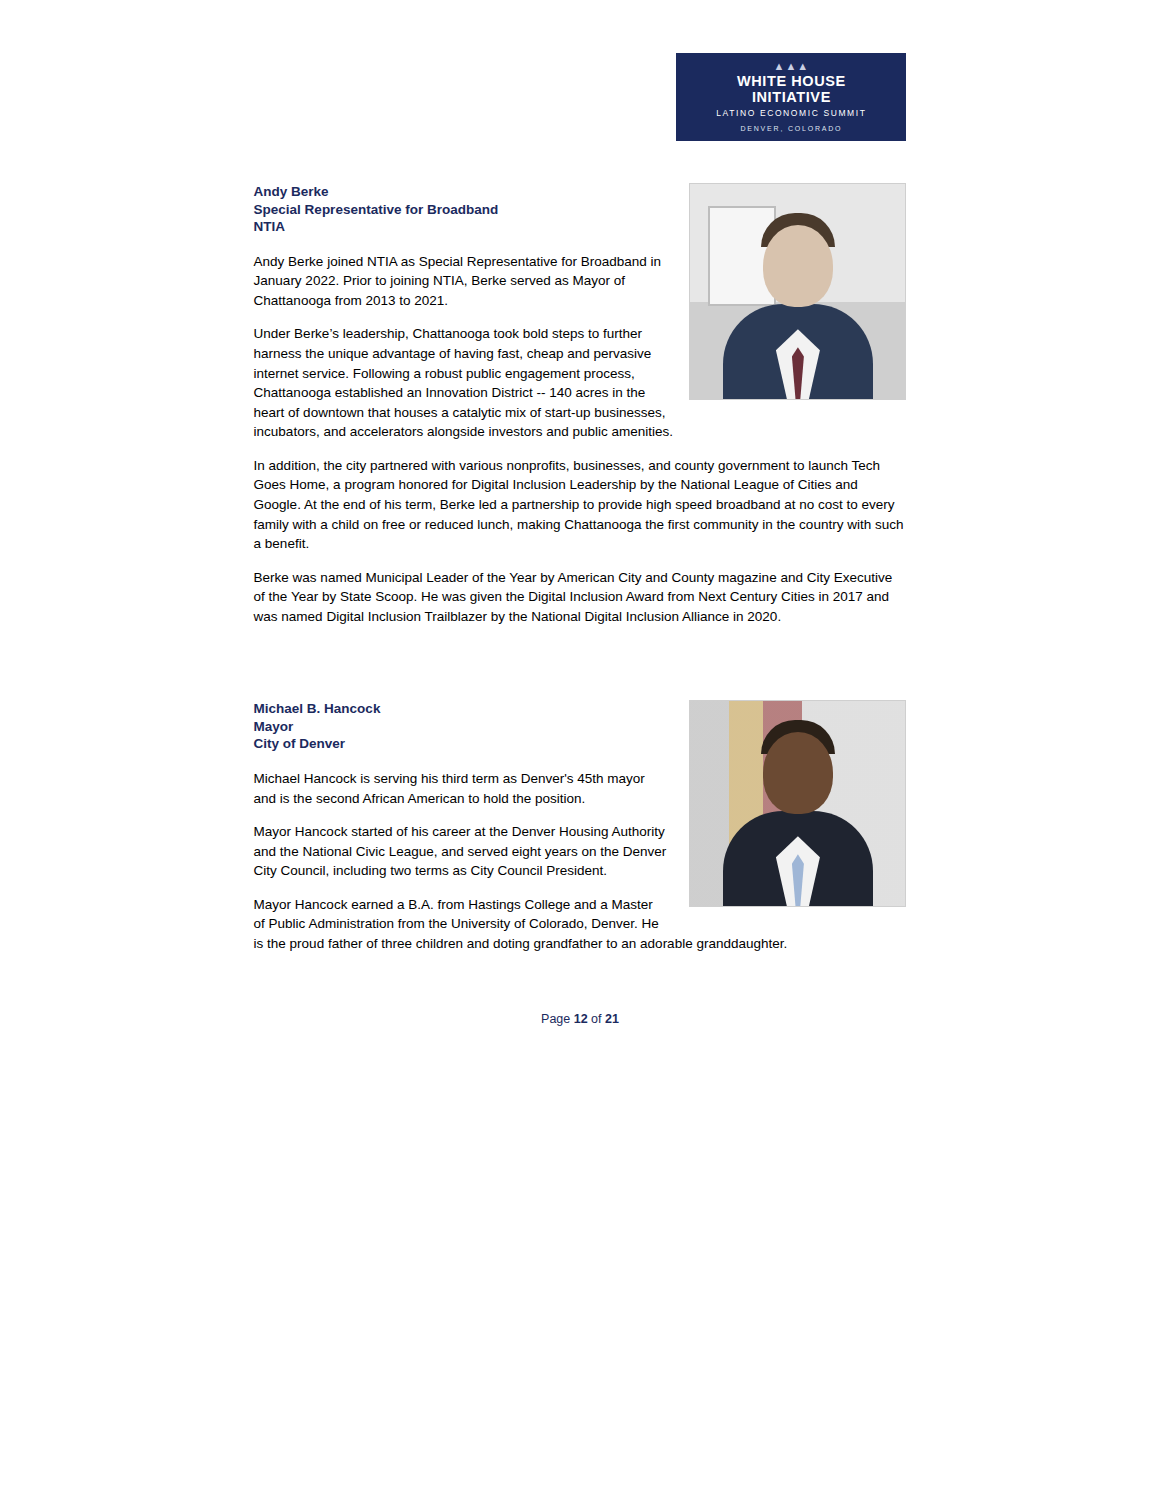▲▲▲
WHITE HOUSE INITIATIVE
LATINO ECONOMIC SUMMIT
DENVER, COLORADO
Andy Berke Special Representative for Broadband NTIA
Andy Berke joined NTIA as Special Representative for Broadband in January 2022. Prior to joining NTIA, Berke served as Mayor of Chattanooga from 2013 to 2021.
Under Berke’s leadership, Chattanooga took bold steps to further harness the unique advantage of having fast, cheap and pervasive internet service. Following a robust public engagement process, Chattanooga established an Innovation District -- 140 acres in the heart of downtown that houses a catalytic mix of start-up businesses, incubators, and accelerators alongside investors and public amenities.
In addition, the city partnered with various nonprofits, businesses, and county government to launch Tech Goes Home, a program honored for Digital Inclusion Leadership by the National League of Cities and Google. At the end of his term, Berke led a partnership to provide high speed broadband at no cost to every family with a child on free or reduced lunch, making Chattanooga the first community in the country with such a benefit.
Berke was named Municipal Leader of the Year by American City and County magazine and City Executive of the Year by State Scoop. He was given the Digital Inclusion Award from Next Century Cities in 2017 and was named Digital Inclusion Trailblazer by the National Digital Inclusion Alliance in 2020.
Michael B. Hancock Mayor City of Denver
Michael Hancock is serving his third term as Denver's 45th mayor and is the second African American to hold the position.
Mayor Hancock started of his career at the Denver Housing Authority and the National Civic League, and served eight years on the Denver City Council, including two terms as City Council President.
Mayor Hancock earned a B.A. from Hastings College and a Master of Public Administration from the University of Colorado, Denver. He is the proud father of three children and doting grandfather to an adorable granddaughter.
Page 12 of 21